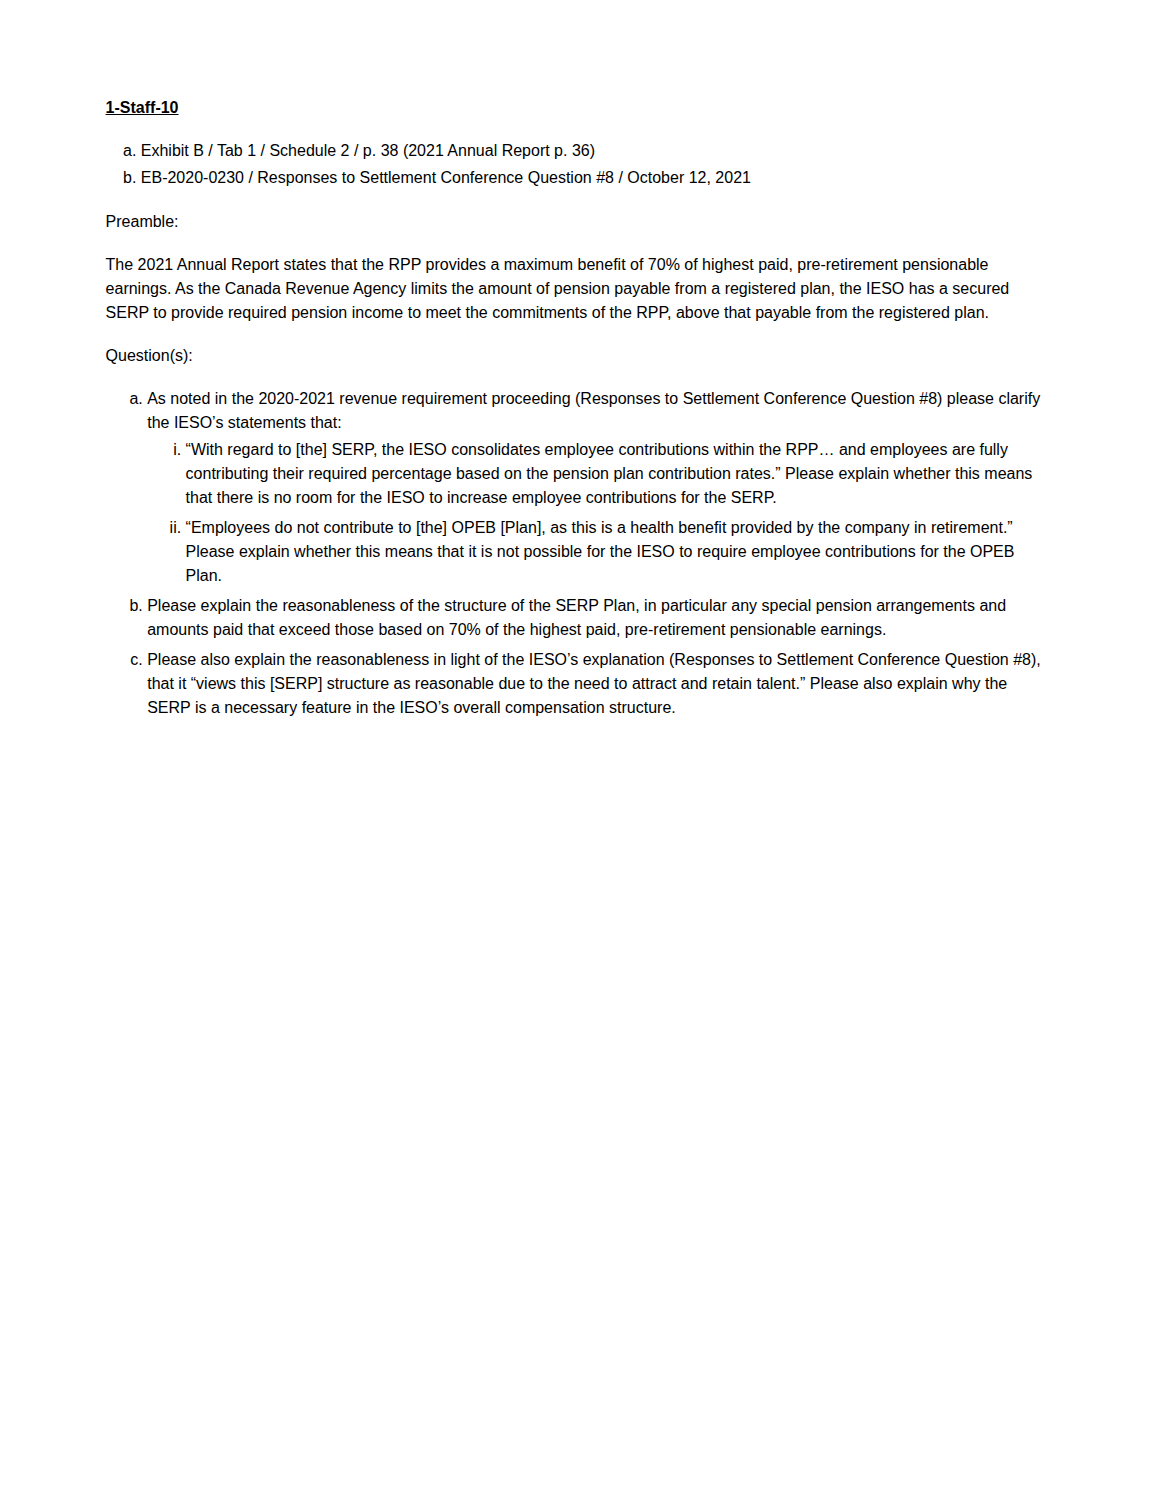1-Staff-10
Exhibit B / Tab 1 / Schedule 2 / p. 38 (2021 Annual Report p. 36)
EB-2020-0230 / Responses to Settlement Conference Question #8 / October 12, 2021
Preamble:
The 2021 Annual Report states that the RPP provides a maximum benefit of 70% of highest paid, pre-retirement pensionable earnings. As the Canada Revenue Agency limits the amount of pension payable from a registered plan, the IESO has a secured SERP to provide required pension income to meet the commitments of the RPP, above that payable from the registered plan.
Question(s):
As noted in the 2020-2021 revenue requirement proceeding (Responses to Settlement Conference Question #8) please clarify the IESO’s statements that:
“With regard to [the] SERP, the IESO consolidates employee contributions within the RPP… and employees are fully contributing their required percentage based on the pension plan contribution rates.” Please explain whether this means that there is no room for the IESO to increase employee contributions for the SERP.
“Employees do not contribute to [the] OPEB [Plan], as this is a health benefit provided by the company in retirement.” Please explain whether this means that it is not possible for the IESO to require employee contributions for the OPEB Plan.
Please explain the reasonableness of the structure of the SERP Plan, in particular any special pension arrangements and amounts paid that exceed those based on 70% of the highest paid, pre-retirement pensionable earnings.
Please also explain the reasonableness in light of the IESO’s explanation (Responses to Settlement Conference Question #8), that it “views this [SERP] structure as reasonable due to the need to attract and retain talent.” Please also explain why the SERP is a necessary feature in the IESO’s overall compensation structure.